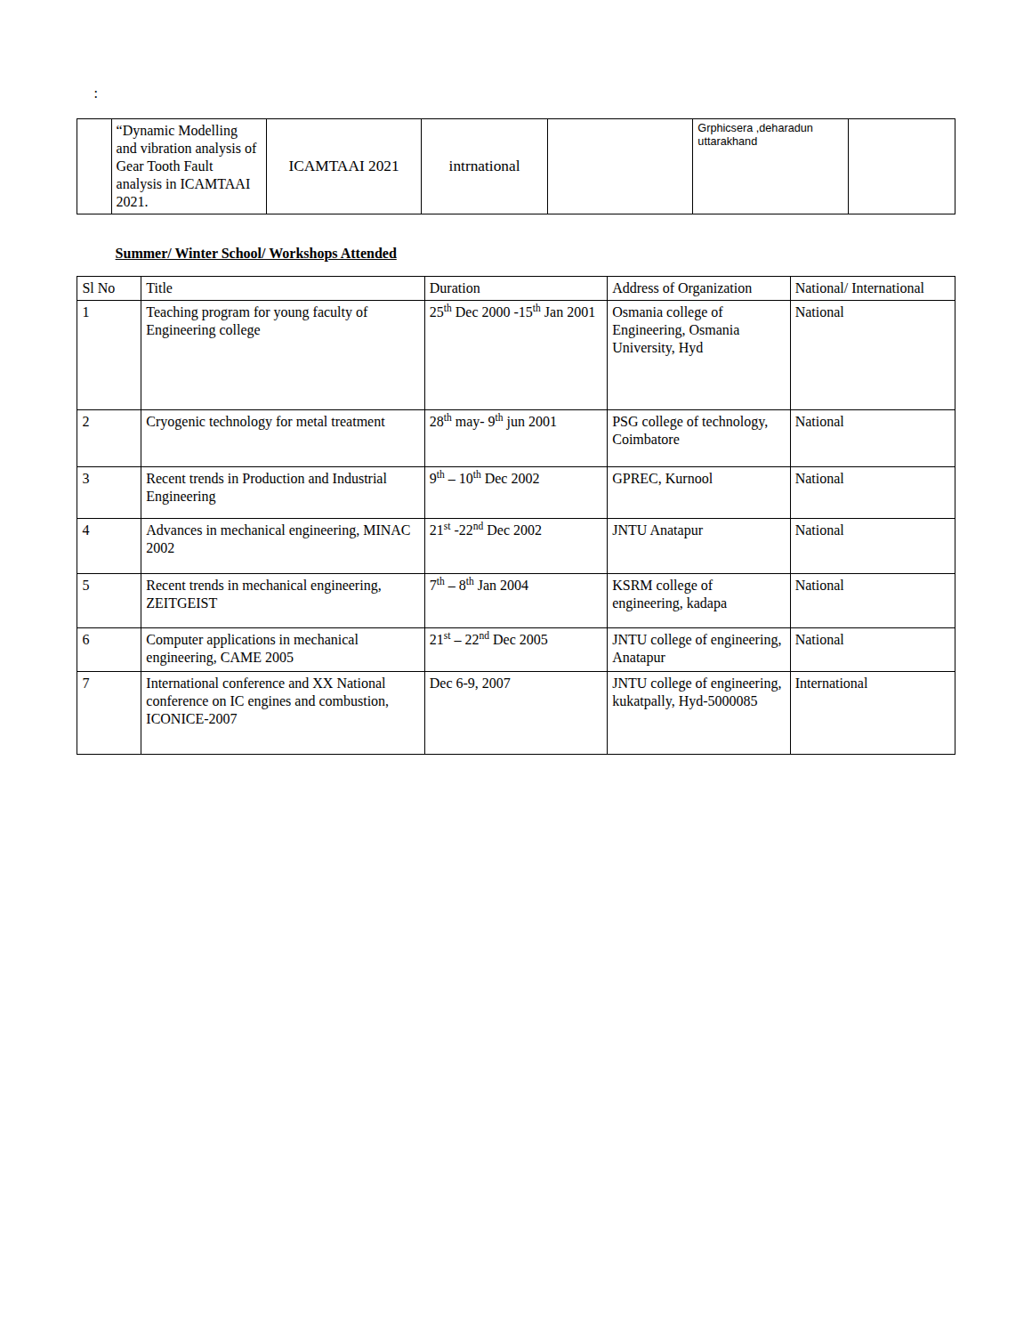:
| | “Dynamic Modelling and vibration analysis of Gear Tooth Fault analysis in ICAMTAAI 2021. | ICAMTAAI 2021 | intrnational | | Grphicsera ,deharadun uttarakhand | |
Summer/ Winter School/ Workshops Attended
| Sl No | Title | Duration | Address of Organization | National/ International |
| --- | --- | --- | --- | --- |
| 1 | Teaching program for young faculty of Engineering college | 25 th Dec 2000 -15 th Jan 2001 | Osmania college of Engineering, Osmania University, Hyd | National |
| 2 | Cryogenic technology for metal treatment | 28 th may- 9 th jun 2001 | PSG college of technology, Coimbatore | National |
| 3 | Recent trends in Production and Industrial Engineering | 9 th – 10 th Dec 2002 | GPREC, Kurnool | National |
| 4 | Advances in mechanical engineering, MINAC 2002 | 21 st -22 nd Dec 2002 | JNTU Anatapur | National |
| 5 | Recent trends in mechanical engineering, ZEITGEIST | 7 th – 8 th Jan 2004 | KSRM college of engineering, kadapa | National |
| 6 | Computer applications in mechanical engineering, CAME 2005 | 21 st – 22 nd Dec 2005 | JNTU college of engineering, Anatapur | National |
| 7 | International conference and XX National conference on IC engines and combustion, ICONICE-2007 | Dec 6-9, 2007 | JNTU college of engineering, kukatpally, Hyd-5000085 | International |